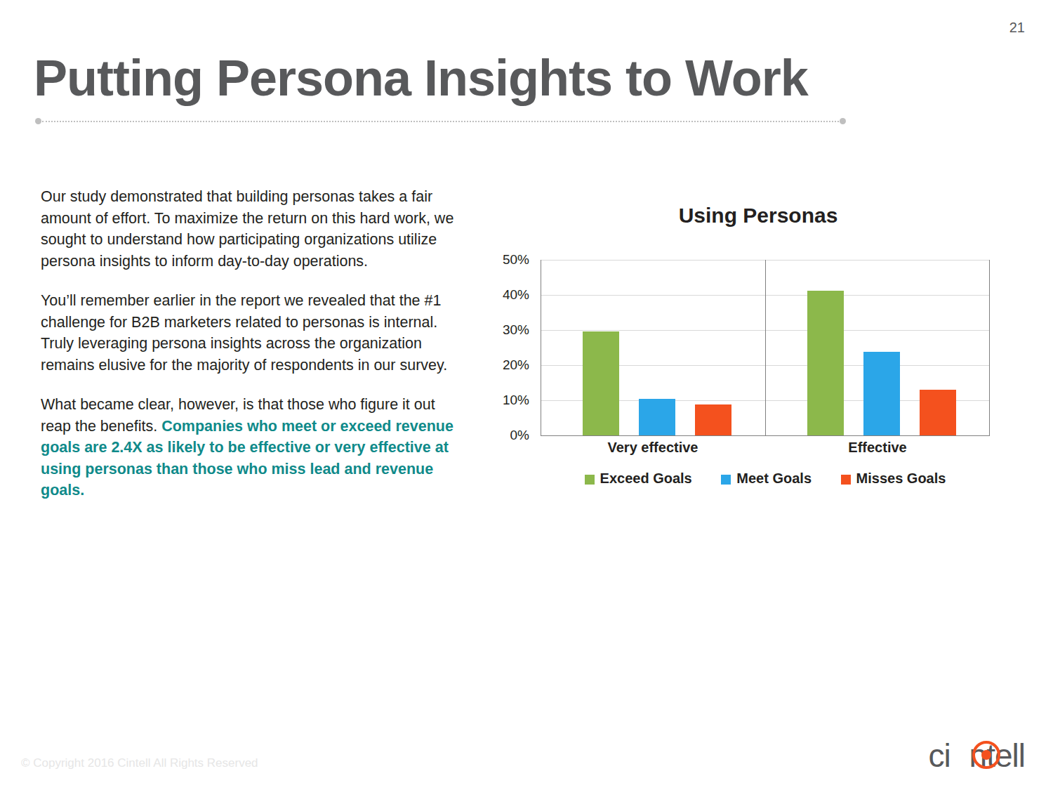21
Putting Persona Insights to Work
Our study demonstrated that building personas takes a fair amount of effort. To maximize the return on this hard work, we sought to understand how participating organizations utilize persona insights to inform day-to-day operations.
You’ll remember earlier in the report we revealed that the #1 challenge for B2B marketers related to personas is internal. Truly leveraging persona insights across the organization remains elusive for the majority of respondents in our survey.
What became clear, however, is that those who figure it out reap the benefits. Companies who meet or exceed revenue goals are 2.4X as likely to be effective or very effective at using personas than those who miss lead and revenue goals.
Using Personas
50% 40% 30% 20% 10% 0%
Very effective Effective
Exceed Goals Meet Goals Misses Goals
© Copyright 2016 Cintell All Rights Reserved
ci ntell